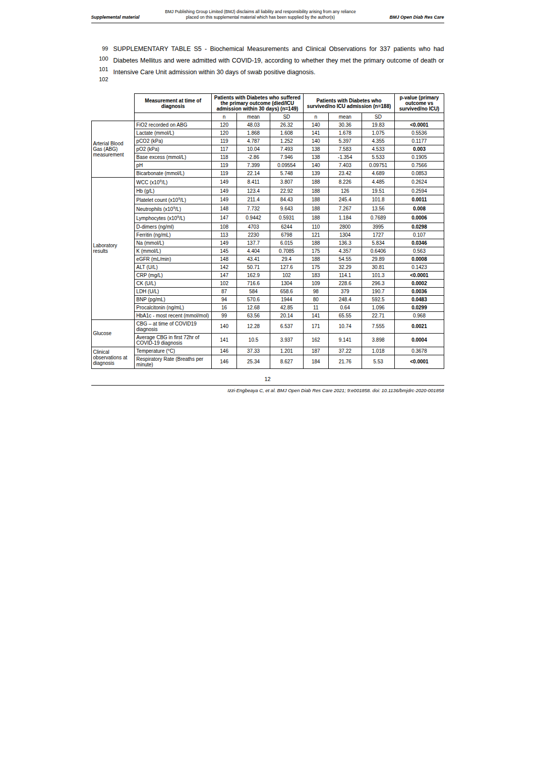Supplemental material
BMJ Publishing Group Limited (BMJ) disclaims all liability and responsibility arising from any reliance
placed on this supplemental material which has been supplied by the author(s)
BMJ Open Diab Res Care
99
100
101
102
SUPPLEMENTARY TABLE S5 - Biochemical Measurements and Clinical Observations for 337 patients who had Diabetes Mellitus and were admitted with COVID-19, according to whether they met the primary outcome of death or Intensive Care Unit admission within 30 days of swab positive diagnosis.
| | Measurement at time of diagnosis | Patients with Diabetes who suffered the primary outcome (died/ICU admission within 30 days) (n=149) | Patients with Diabetes who survived/no ICU admission (n=188) | p-value (primary outcome vs survived/no ICU) |
| --- | --- | --- | --- | --- |
| | | n | mean | SD | n | mean | SD | |
| Arterial Blood Gas (ABG) measurement | FiO2 recorded on ABG | 120 | 48.03 | 26.32 | 140 | 30.36 | 19.83 | <0.0001 |
| Lactate (mmol/L) | 120 | 1.868 | 1.608 | 141 | 1.678 | 1.075 | 0.5536 |
| pCO2 (kPa) | 119 | 4.787 | 1.252 | 140 | 5.397 | 4.355 | 0.1177 |
| pO2 (kPa) | 117 | 10.04 | 7.493 | 138 | 7.583 | 4.533 | 0.003 |
| Base excess (mmol/L) | 118 | -2.86 | 7.946 | 138 | -1.354 | 5.533 | 0.1905 |
| pH | 119 | 7.399 | 0.09554 | 140 | 7.403 | 0.09751 | 0.7566 |
| Bicarbonate (mmol/L) | 119 | 22.14 | 5.748 | 139 | 23.42 | 4.689 | 0.0853 |
| Laboratory results | WCC (x10 9 /L) | 149 | 8.411 | 3.807 | 188 | 8.226 | 4.485 | 0.2624 |
| Hb (g/L) | 149 | 123.4 | 22.92 | 188 | 126 | 19.51 | 0.2594 |
| Platelet count (x10 9 /L) | 149 | 211.4 | 84.43 | 188 | 245.4 | 101.8 | 0.0011 |
| Neutrophils (x10 9 /L) | 148 | 7.732 | 9.643 | 188 | 7.267 | 13.56 | 0.008 |
| Lymphocytes (x10 9 /L) | 147 | 0.9442 | 0.5931 | 188 | 1.184 | 0.7689 | 0.0006 |
| D-dimers (ng/ml) | 108 | 4703 | 6244 | 110 | 2800 | 3995 | 0.0298 |
| Ferritin (ng/mL) | 113 | 2230 | 6798 | 121 | 1304 | 1727 | 0.107 |
| Na (mmol/L) | 149 | 137.7 | 6.015 | 188 | 136.3 | 5.834 | 0.0346 |
| K (mmol/L) | 145 | 4.404 | 0.7085 | 175 | 4.357 | 0.6406 | 0.563 |
| eGFR (mL/min) | 148 | 43.41 | 29.4 | 188 | 54.55 | 29.89 | 0.0008 |
| ALT (U/L) | 142 | 50.71 | 127.6 | 175 | 32.29 | 30.81 | 0.1423 |
| CRP (mg/L) | 147 | 162.9 | 102 | 183 | 114.1 | 101.3 | <0.0001 |
| CK (U/L) | 102 | 716.6 | 1304 | 109 | 228.6 | 296.3 | 0.0002 |
| LDH (U/L) | 87 | 584 | 658.6 | 98 | 379 | 190.7 | 0.0036 |
| BNP (pg/mL) | 94 | 570.6 | 1944 | 80 | 248.4 | 592.5 | 0.0483 |
| Procalcitonin (ng/mL) | 16 | 12.68 | 42.85 | 11 | 0.64 | 1.096 | 0.0299 |
| HbA1c - most recent (mmol/mol) | 99 | 63.56 | 20.14 | 141 | 65.55 | 22.71 | 0.968 |
| Glucose | CBG – at time of COVID19 diagnosis | 140 | 12.28 | 6.537 | 171 | 10.74 | 7.555 | 0.0021 |
| Average CBG in first 72hr of COVID-19 diagnosis | 141 | 10.5 | 3.937 | 162 | 9.141 | 3.898 | 0.0004 |
| Clinical observations at diagnosis | Temperature (°C) | 146 | 37.33 | 1.201 | 187 | 37.22 | 1.018 | 0.3678 |
| Respiratory Rate (Breaths per minute) | 146 | 25.34 | 8.627 | 184 | 21.76 | 5.53 | <0.0001 |
12
Izzi-Engbeaya C, et al. BMJ Open Diab Res Care 2021; 9:e001858. doi: 10.1136/bmjdrc-2020-001858